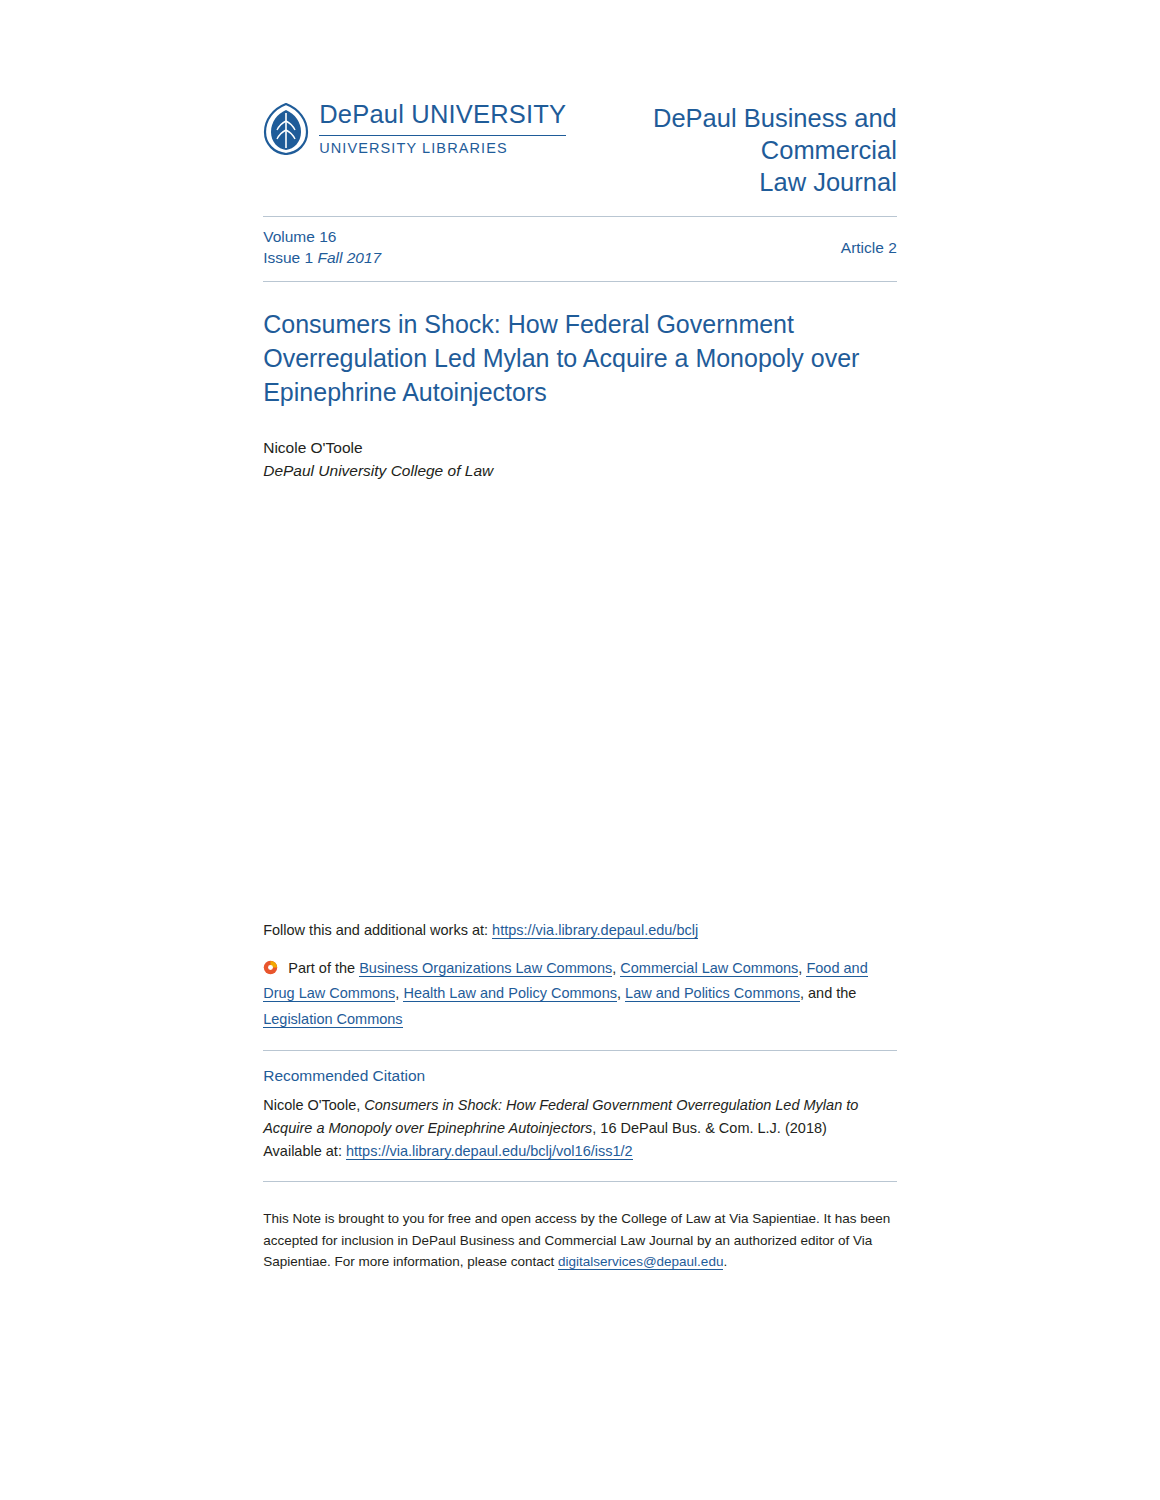DePaul UNIVERSITY
UNIVERSITY LIBRARIES
DePaul Business and Commercial Law Journal
Volume 16
Issue 1 Fall 2017
Article 2
Consumers in Shock: How Federal Government Overregulation Led Mylan to Acquire a Monopoly over Epinephrine Autoinjectors
Nicole O'Toole
DePaul University College of Law
Follow this and additional works at: https://via.library.depaul.edu/bclj
Part of the Business Organizations Law Commons, Commercial Law Commons, Food and Drug Law Commons, Health Law and Policy Commons, Law and Politics Commons, and the Legislation Commons
Recommended Citation
Nicole O'Toole, Consumers in Shock: How Federal Government Overregulation Led Mylan to Acquire a Monopoly over Epinephrine Autoinjectors, 16 DePaul Bus. & Com. L.J. (2018)
Available at: https://via.library.depaul.edu/bclj/vol16/iss1/2
This Note is brought to you for free and open access by the College of Law at Via Sapientiae. It has been accepted for inclusion in DePaul Business and Commercial Law Journal by an authorized editor of Via Sapientiae. For more information, please contact digitalservices@depaul.edu.